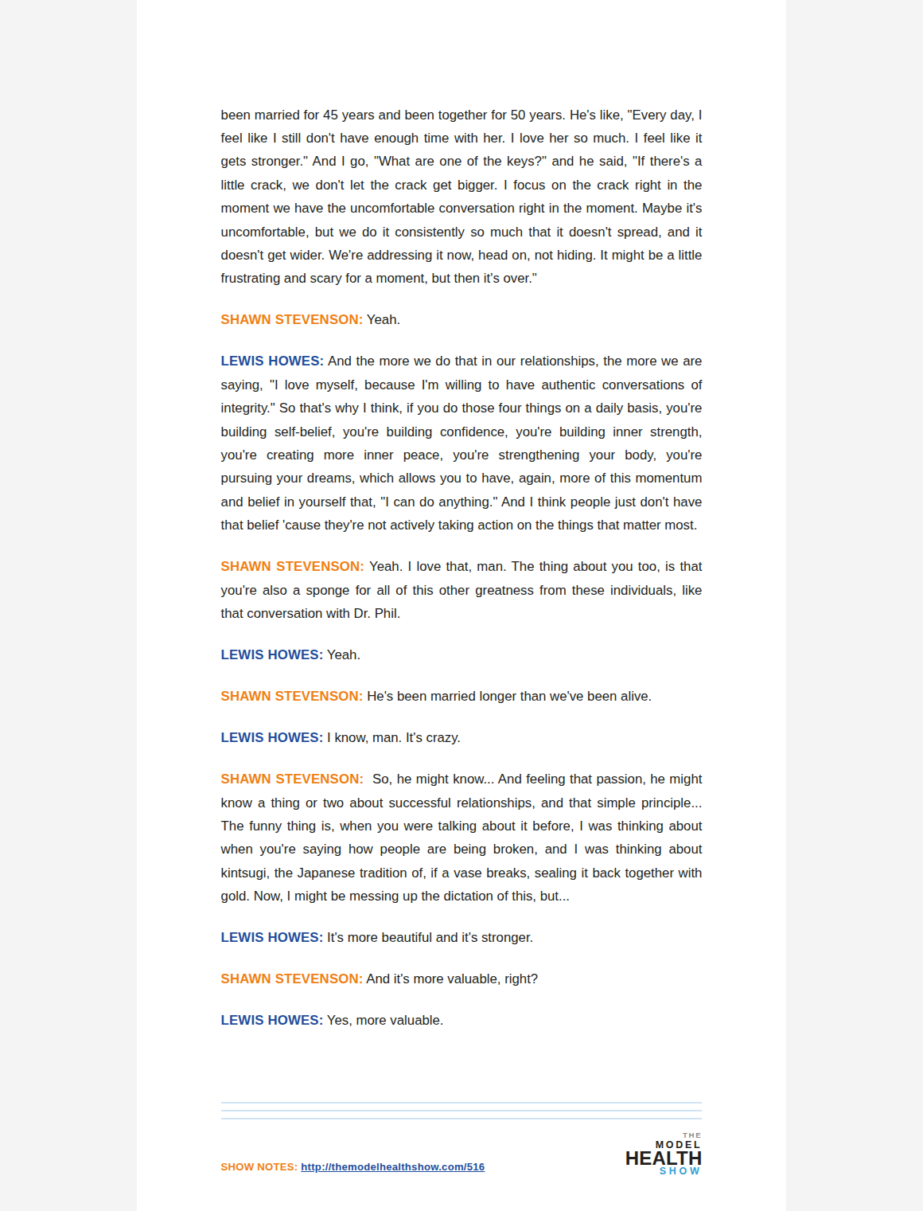been married for 45 years and been together for 50 years. He's like, "Every day, I feel like I still don't have enough time with her. I love her so much. I feel like it gets stronger." And I go, "What are one of the keys?" and he said, "If there's a little crack, we don't let the crack get bigger. I focus on the crack right in the moment we have the uncomfortable conversation right in the moment. Maybe it's uncomfortable, but we do it consistently so much that it doesn't spread, and it doesn't get wider. We're addressing it now, head on, not hiding. It might be a little frustrating and scary for a moment, but then it's over."
SHAWN STEVENSON: Yeah.
LEWIS HOWES: And the more we do that in our relationships, the more we are saying, "I love myself, because I'm willing to have authentic conversations of integrity." So that's why I think, if you do those four things on a daily basis, you're building self-belief, you're building confidence, you're building inner strength, you're creating more inner peace, you're strengthening your body, you're pursuing your dreams, which allows you to have, again, more of this momentum and belief in yourself that, "I can do anything." And I think people just don't have that belief 'cause they're not actively taking action on the things that matter most.
SHAWN STEVENSON: Yeah. I love that, man. The thing about you too, is that you're also a sponge for all of this other greatness from these individuals, like that conversation with Dr. Phil.
LEWIS HOWES: Yeah.
SHAWN STEVENSON: He's been married longer than we've been alive.
LEWIS HOWES: I know, man. It's crazy.
SHAWN STEVENSON: So, he might know... And feeling that passion, he might know a thing or two about successful relationships, and that simple principle... The funny thing is, when you were talking about it before, I was thinking about when you're saying how people are being broken, and I was thinking about kintsugi, the Japanese tradition of, if a vase breaks, sealing it back together with gold. Now, I might be messing up the dictation of this, but...
LEWIS HOWES: It's more beautiful and it's stronger.
SHAWN STEVENSON: And it's more valuable, right?
LEWIS HOWES: Yes, more valuable.
SHOW NOTES: http://themodelhealthshow.com/516
THE MODEL HEALTH SHOW